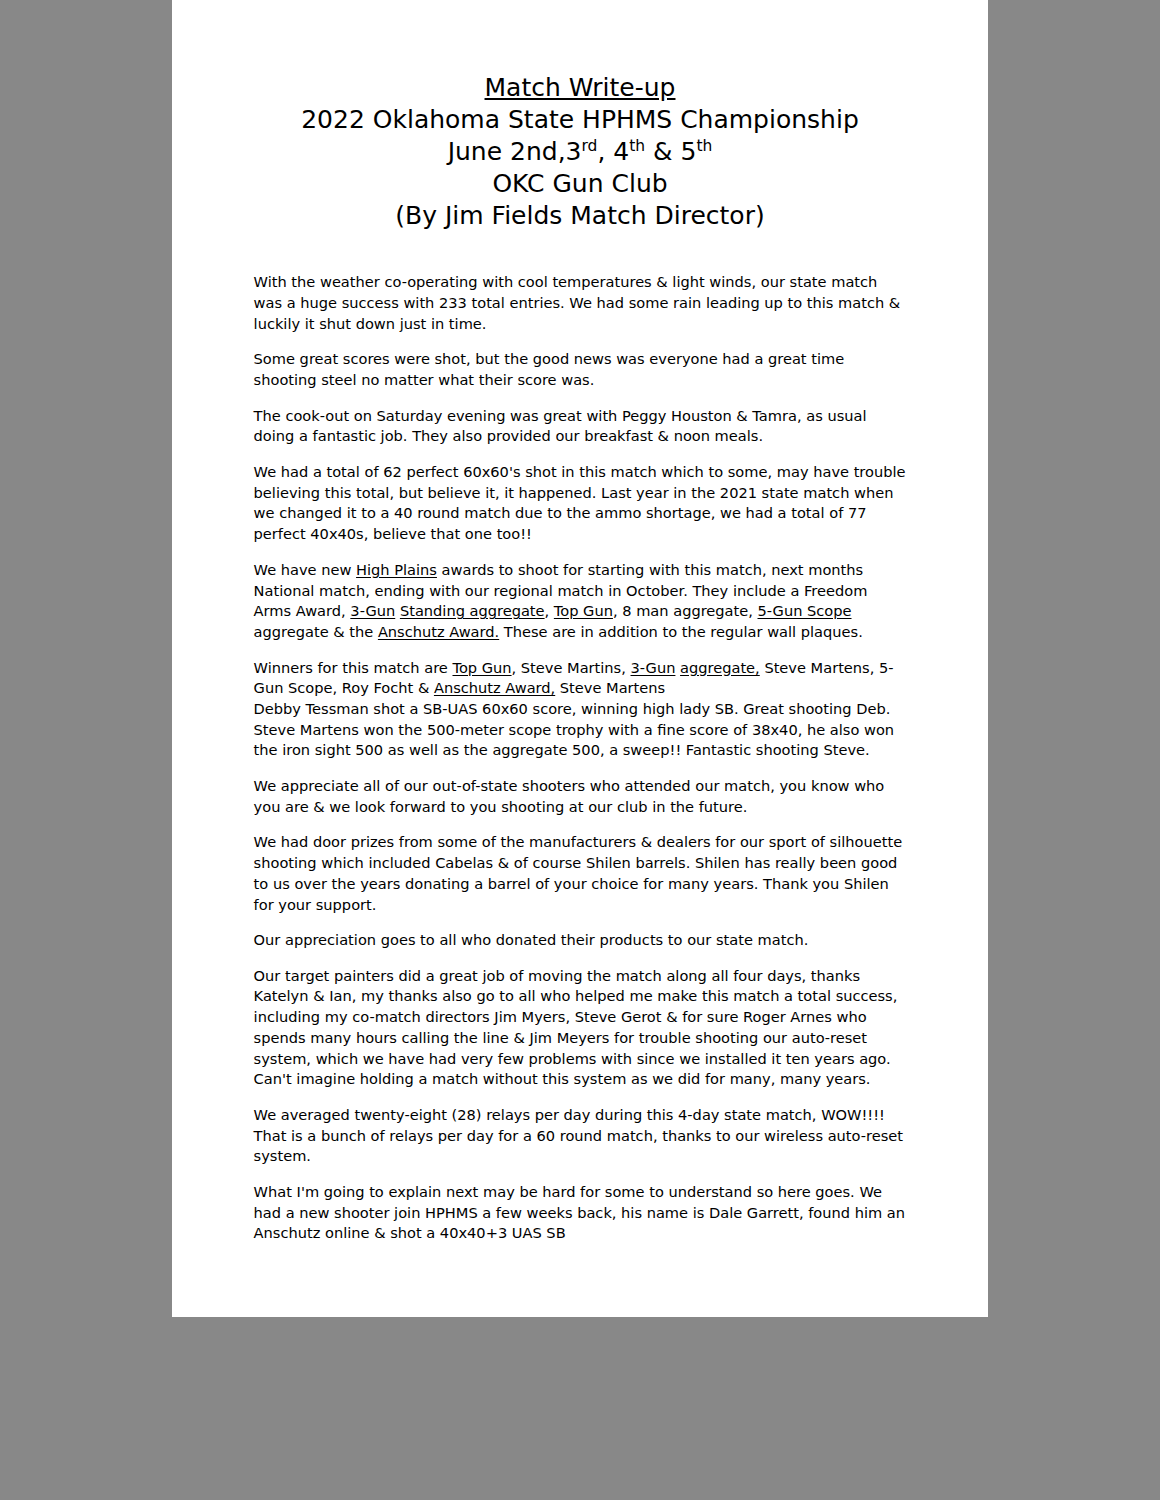Match Write-up
2022 Oklahoma State HPHMS Championship
June 2nd,3rd, 4th & 5th
OKC Gun Club
(By Jim Fields Match Director)
With the weather co-operating with cool temperatures & light winds, our state match was a huge success with 233 total entries. We had some rain leading up to this match & luckily it shut down just in time.
Some great scores were shot, but the good news was everyone had a great time shooting steel no matter what their score was.
The cook-out on Saturday evening was great with Peggy Houston & Tamra, as usual doing a fantastic job. They also provided our breakfast & noon meals.
We had a total of 62 perfect 60x60's shot in this match which to some, may have trouble believing this total, but believe it, it happened. Last year in the 2021 state match when we changed it to a 40 round match due to the ammo shortage, we had a total of 77 perfect 40x40s, believe that one too!!
We have new High Plains awards to shoot for starting with this match, next months National match, ending with our regional match in October. They include a Freedom Arms Award, 3-Gun Standing aggregate, Top Gun, 8 man aggregate, 5-Gun Scope aggregate & the Anschutz Award. These are in addition to the regular wall plaques.
Winners for this match are Top Gun, Steve Martins, 3-Gun aggregate, Steve Martens, 5-Gun Scope, Roy Focht & Anschutz Award, Steve Martens
Debby Tessman shot a SB-UAS 60x60 score, winning high lady SB. Great shooting Deb.
Steve Martens won the 500-meter scope trophy with a fine score of 38x40, he also won the iron sight 500 as well as the aggregate 500, a sweep!! Fantastic shooting Steve.
We appreciate all of our out-of-state shooters who attended our match, you know who you are & we look forward to you shooting at our club in the future.
We had door prizes from some of the manufacturers & dealers for our sport of silhouette shooting which included Cabelas & of course Shilen barrels. Shilen has really been good to us over the years donating a barrel of your choice for many years. Thank you Shilen for your support.
Our appreciation goes to all who donated their products to our state match.
Our target painters did a great job of moving the match along all four days, thanks Katelyn & Ian, my thanks also go to all who helped me make this match a total success, including my co-match directors Jim Myers, Steve Gerot & for sure Roger Arnes who spends many hours calling the line & Jim Meyers for trouble shooting our auto-reset system, which we have had very few problems with since we installed it ten years ago. Can't imagine holding a match without this system as we did for many, many years.
We averaged twenty-eight (28) relays per day during this 4-day state match, WOW!!!! That is a bunch of relays per day for a 60 round match, thanks to our wireless auto-reset system.
What I'm going to explain next may be hard for some to understand so here goes. We had a new shooter join HPHMS a few weeks back, his name is Dale Garrett, found him an Anschutz online & shot a 40x40+3 UAS SB